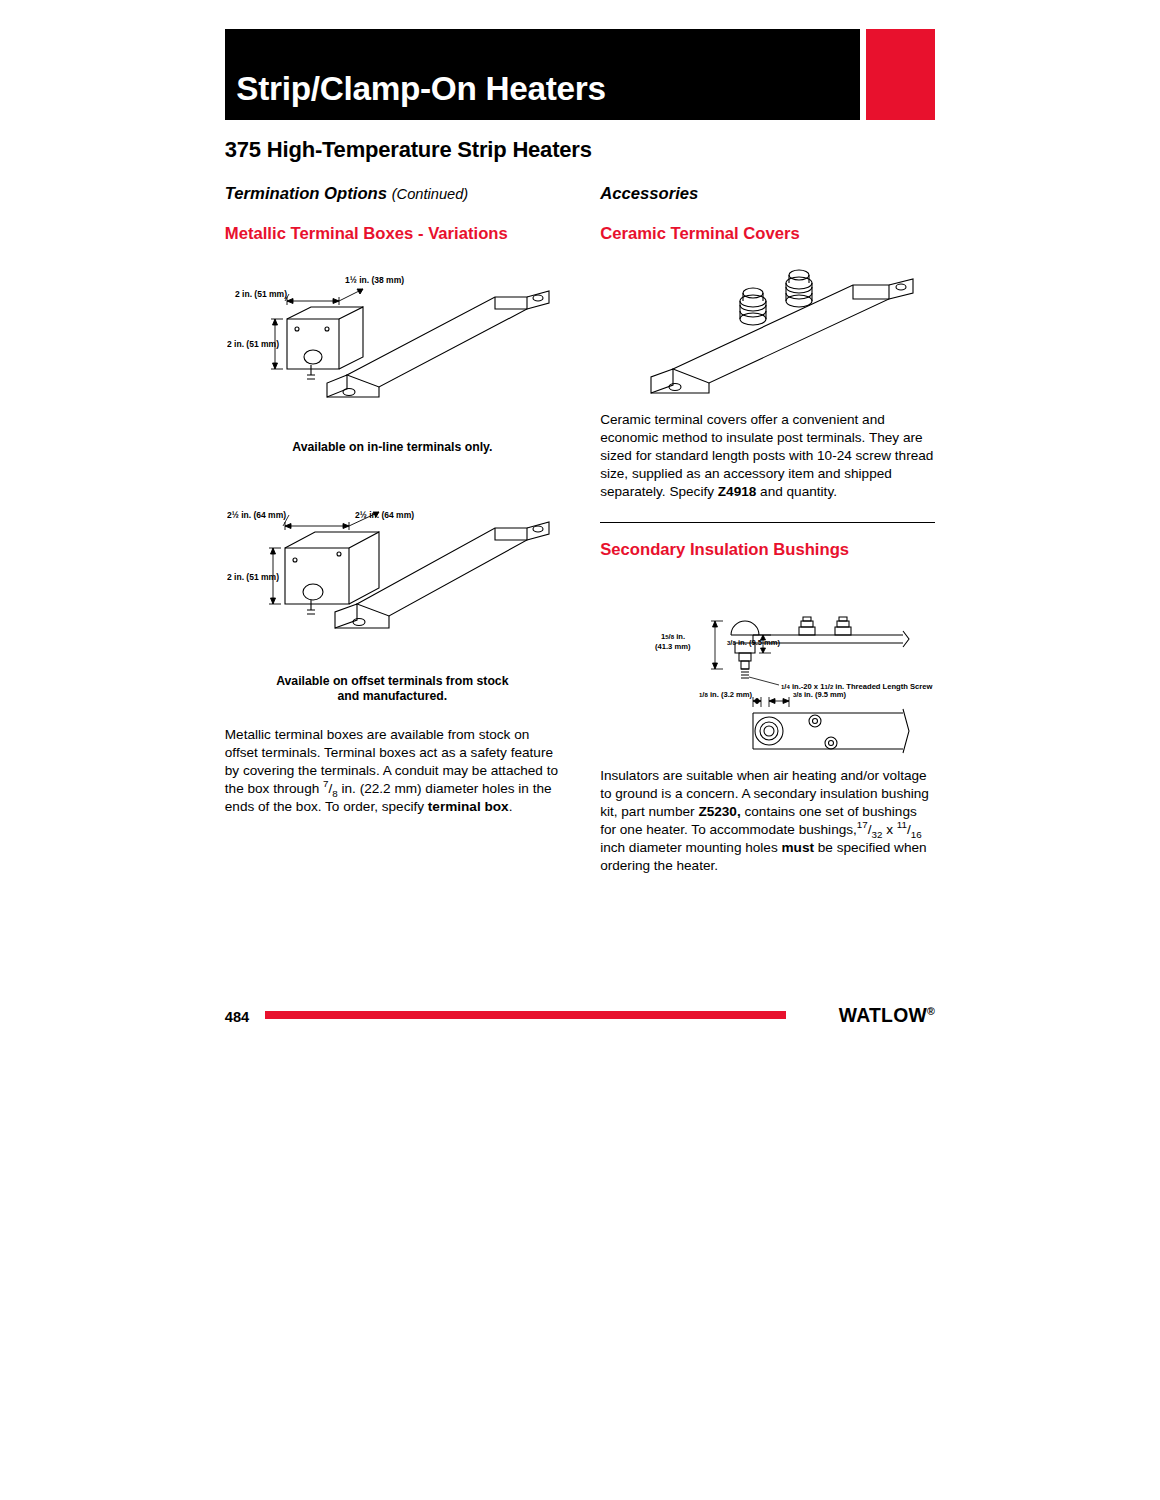Strip/Clamp-On Heaters
375 High-Temperature Strip Heaters
Termination Options (Continued)
Metallic Terminal Boxes - Variations
2 in. (51 mm) 1½ in. (38 mm) 2 in. (51 mm)
Available on in-line terminals only.
2½ in. (64 mm) 2½ in. (64 mm) 2 in. (51 mm)
Available on offset terminals from stock
and manufactured.
Metallic terminal boxes are available from stock on offset terminals. Terminal boxes act as a safety feature by covering the terminals. A conduit may be attached to the box through 7/8 in. (22.2 mm) diameter holes in the ends of the box. To order, specify terminal box.
Accessories
Ceramic Terminal Covers
Ceramic terminal covers offer a convenient and economic method to insulate post terminals. They are sized for standard length posts with 10-24 screw thread size, supplied as an accessory item and shipped separately. Specify Z4918 and quantity.
Secondary Insulation Bushings
15/8 in. (41.3 mm) 3/8 in. (9.5 mm) 1/4 in.-20 x 11/2 in. Threaded Length Screw 1/8 in. (3.2 mm) 3/8 in. (9.5 mm)
Insulators are suitable when air heating and/or voltage to ground is a concern. A secondary insulation bushing kit, part number Z5230, contains one set of bushings for one heater. To accommodate bushings,17/32 x 11/16 inch diameter mounting holes must be specified when ordering the heater.
484
WATLOW®